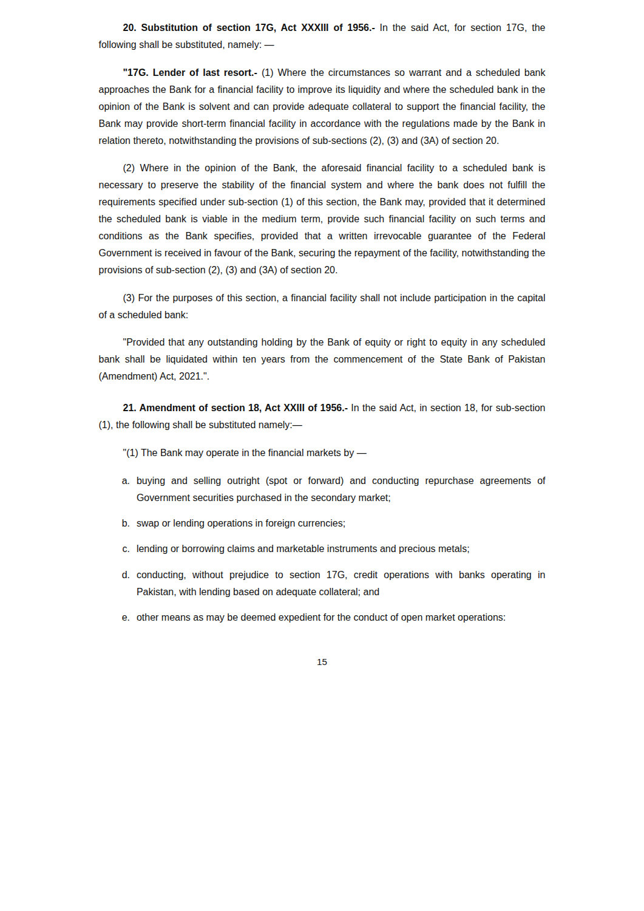20. Substitution of section 17G, Act XXXIII of 1956.- In the said Act, for section 17G, the following shall be substituted, namely: —
"17G. Lender of last resort.- (1) Where the circumstances so warrant and a scheduled bank approaches the Bank for a financial facility to improve its liquidity and where the scheduled bank in the opinion of the Bank is solvent and can provide adequate collateral to support the financial facility, the Bank may provide short-term financial facility in accordance with the regulations made by the Bank in relation thereto, notwithstanding the provisions of sub-sections (2), (3) and (3A) of section 20.
(2) Where in the opinion of the Bank, the aforesaid financial facility to a scheduled bank is necessary to preserve the stability of the financial system and where the bank does not fulfill the requirements specified under sub-section (1) of this section, the Bank may, provided that it determined the scheduled bank is viable in the medium term, provide such financial facility on such terms and conditions as the Bank specifies, provided that a written irrevocable guarantee of the Federal Government is received in favour of the Bank, securing the repayment of the facility, notwithstanding the provisions of sub-section (2), (3) and (3A) of section 20.
(3) For the purposes of this section, a financial facility shall not include participation in the capital of a scheduled bank:
"Provided that any outstanding holding by the Bank of equity or right to equity in any scheduled bank shall be liquidated within ten years from the commencement of the State Bank of Pakistan (Amendment) Act, 2021.".
21. Amendment of section 18, Act XXIII of 1956.- In the said Act, in section 18, for sub-section (1), the following shall be substituted namely:—
"(1) The Bank may operate in the financial markets by —
buying and selling outright (spot or forward) and conducting repurchase agreements of Government securities purchased in the secondary market;
swap or lending operations in foreign currencies;
lending or borrowing claims and marketable instruments and precious metals;
conducting, without prejudice to section 17G, credit operations with banks operating in Pakistan, with lending based on adequate collateral; and
other means as may be deemed expedient for the conduct of open market operations:
15